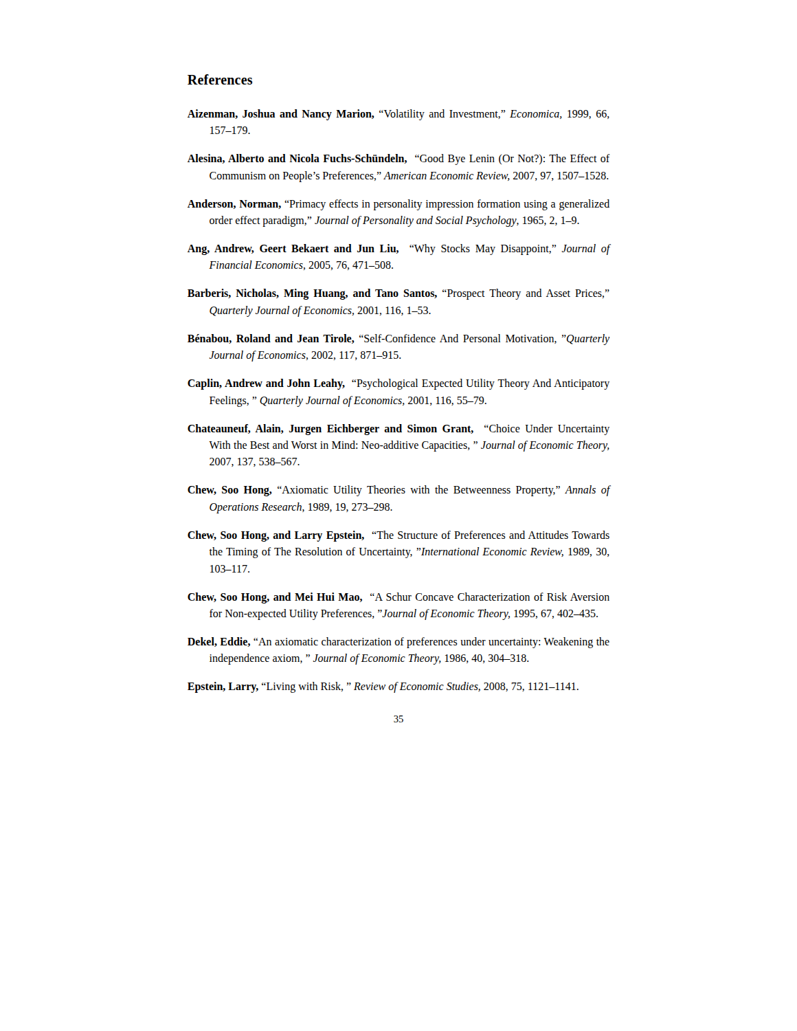References
Aizenman, Joshua and Nancy Marion, “Volatility and Investment,” Economica, 1999, 66, 157–179.
Alesina, Alberto and Nicola Fuchs-Schündeln, “Good Bye Lenin (Or Not?): The Effect of Communism on People’s Preferences,” American Economic Review, 2007, 97, 1507–1528.
Anderson, Norman, “Primacy effects in personality impression formation using a generalized order effect paradigm,” Journal of Personality and Social Psychology, 1965, 2, 1–9.
Ang, Andrew, Geert Bekaert and Jun Liu, “Why Stocks May Disappoint,” Journal of Financial Economics, 2005, 76, 471–508.
Barberis, Nicholas, Ming Huang, and Tano Santos, “Prospect Theory and Asset Prices,” Quarterly Journal of Economics, 2001, 116, 1–53.
Bénabou, Roland and Jean Tirole, “Self-Confidence And Personal Motivation, ”Quarterly Journal of Economics, 2002, 117, 871–915.
Caplin, Andrew and John Leahy, “Psychological Expected Utility Theory And Anticipatory Feelings, ” Quarterly Journal of Economics, 2001, 116, 55–79.
Chateauneuf, Alain, Jurgen Eichberger and Simon Grant, “Choice Under Uncertainty With the Best and Worst in Mind: Neo-additive Capacities, ” Journal of Economic Theory, 2007, 137, 538–567.
Chew, Soo Hong, “Axiomatic Utility Theories with the Betweenness Property,” Annals of Operations Research, 1989, 19, 273–298.
Chew, Soo Hong, and Larry Epstein, “The Structure of Preferences and Attitudes Towards the Timing of The Resolution of Uncertainty, ”International Economic Review, 1989, 30, 103–117.
Chew, Soo Hong, and Mei Hui Mao, “A Schur Concave Characterization of Risk Aversion for Non-expected Utility Preferences, ”Journal of Economic Theory, 1995, 67, 402–435.
Dekel, Eddie, “An axiomatic characterization of preferences under uncertainty: Weakening the independence axiom, ” Journal of Economic Theory, 1986, 40, 304–318.
Epstein, Larry, “Living with Risk, ” Review of Economic Studies, 2008, 75, 1121–1141.
35